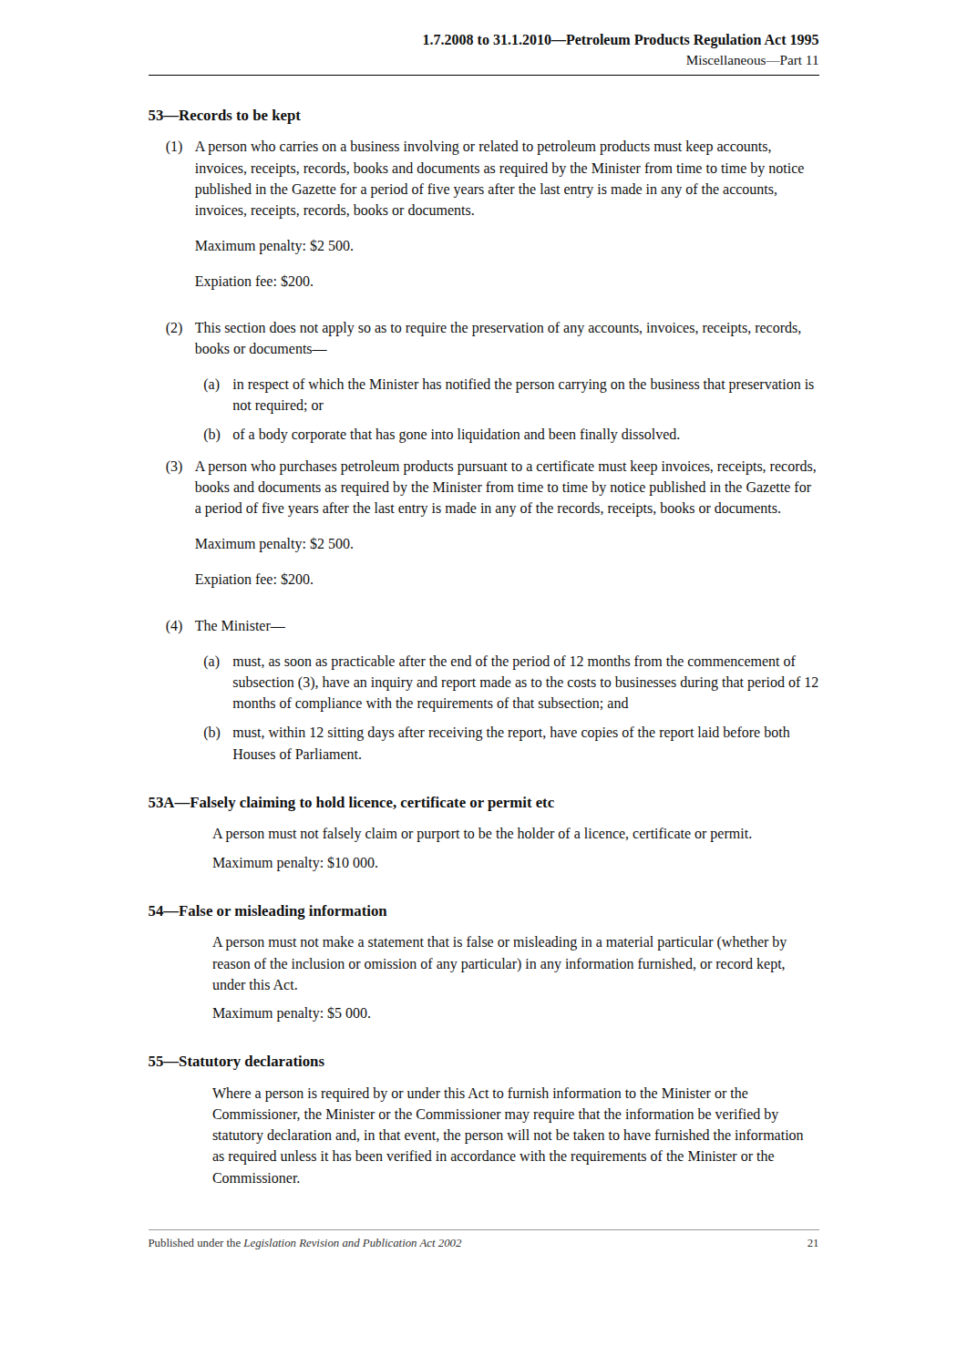1.7.2008 to 31.1.2010—Petroleum Products Regulation Act 1995
Miscellaneous—Part 11
53—Records to be kept
(1)
A person who carries on a business involving or related to petroleum products must keep accounts, invoices, receipts, records, books and documents as required by the Minister from time to time by notice published in the Gazette for a period of five years after the last entry is made in any of the accounts, invoices, receipts, records, books or documents.
Maximum penalty: $2 500.
Expiation fee: $200.
(2)
This section does not apply so as to require the preservation of any accounts, invoices, receipts, records, books or documents—
(a)
in respect of which the Minister has notified the person carrying on the business that preservation is not required; or
(b)
of a body corporate that has gone into liquidation and been finally dissolved.
(3)
A person who purchases petroleum products pursuant to a certificate must keep invoices, receipts, records, books and documents as required by the Minister from time to time by notice published in the Gazette for a period of five years after the last entry is made in any of the records, receipts, books or documents.
Maximum penalty: $2 500.
Expiation fee: $200.
(4)
The Minister—
(a)
must, as soon as practicable after the end of the period of 12 months from the commencement of subsection (3), have an inquiry and report made as to the costs to businesses during that period of 12 months of compliance with the requirements of that subsection; and
(b)
must, within 12 sitting days after receiving the report, have copies of the report laid before both Houses of Parliament.
53A—Falsely claiming to hold licence, certificate or permit etc
A person must not falsely claim or purport to be the holder of a licence, certificate or permit.
Maximum penalty: $10 000.
54—False or misleading information
A person must not make a statement that is false or misleading in a material particular (whether by reason of the inclusion or omission of any particular) in any information furnished, or record kept, under this Act.
Maximum penalty: $5 000.
55—Statutory declarations
Where a person is required by or under this Act to furnish information to the Minister or the Commissioner, the Minister or the Commissioner may require that the information be verified by statutory declaration and, in that event, the person will not be taken to have furnished the information as required unless it has been verified in accordance with the requirements of the Minister or the Commissioner.
Published under the Legislation Revision and Publication Act 2002 21